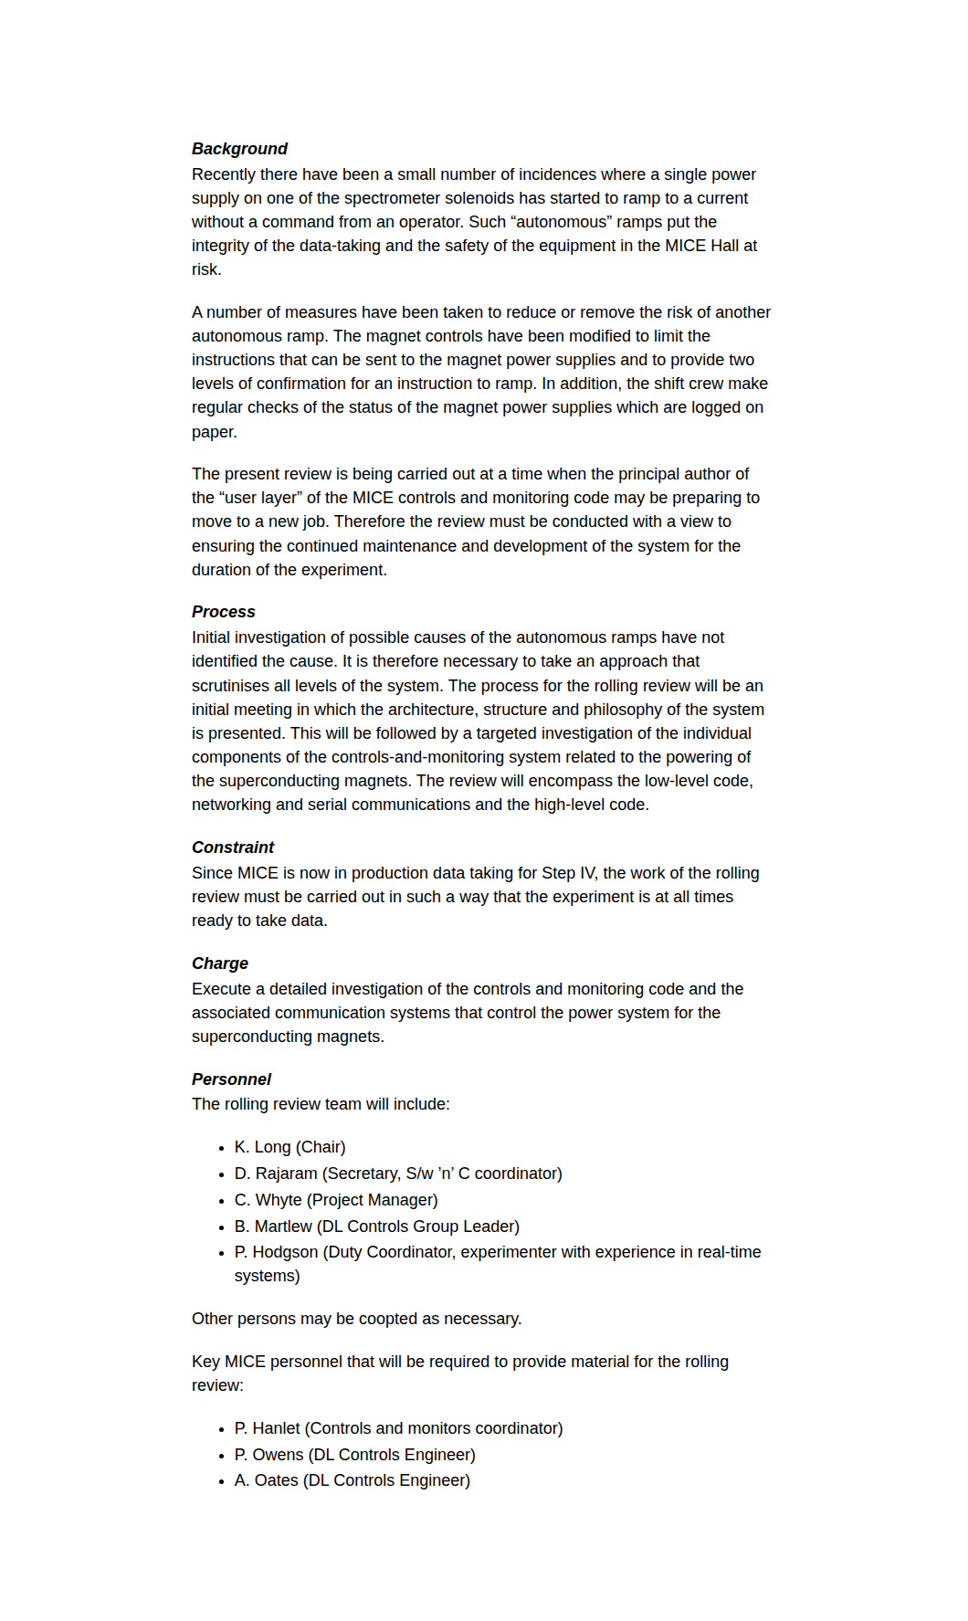Background
Recently there have been a small number of incidences where a single power supply on one of the spectrometer solenoids has started to ramp to a current without a command from an operator. Such “autonomous” ramps put the integrity of the data-taking and the safety of the equipment in the MICE Hall at risk.
A number of measures have been taken to reduce or remove the risk of another autonomous ramp. The magnet controls have been modified to limit the instructions that can be sent to the magnet power supplies and to provide two levels of confirmation for an instruction to ramp. In addition, the shift crew make regular checks of the status of the magnet power supplies which are logged on paper.
The present review is being carried out at a time when the principal author of the “user layer” of the MICE controls and monitoring code may be preparing to move to a new job. Therefore the review must be conducted with a view to ensuring the continued maintenance and development of the system for the duration of the experiment.
Process
Initial investigation of possible causes of the autonomous ramps have not identified the cause. It is therefore necessary to take an approach that scrutinises all levels of the system. The process for the rolling review will be an initial meeting in which the architecture, structure and philosophy of the system is presented. This will be followed by a targeted investigation of the individual components of the controls-and-monitoring system related to the powering of the superconducting magnets. The review will encompass the low-level code, networking and serial communications and the high-level code.
Constraint
Since MICE is now in production data taking for Step IV, the work of the rolling review must be carried out in such a way that the experiment is at all times ready to take data.
Charge
Execute a detailed investigation of the controls and monitoring code and the associated communication systems that control the power system for the superconducting magnets.
Personnel
The rolling review team will include:
K. Long (Chair)
D. Rajaram (Secretary, S/w ’n’ C coordinator)
C. Whyte (Project Manager)
B. Martlew (DL Controls Group Leader)
P. Hodgson (Duty Coordinator, experimenter with experience in real-time systems)
Other persons may be coopted as necessary.
Key MICE personnel that will be required to provide material for the rolling review:
P. Hanlet (Controls and monitors coordinator)
P. Owens (DL Controls Engineer)
A. Oates (DL Controls Engineer)